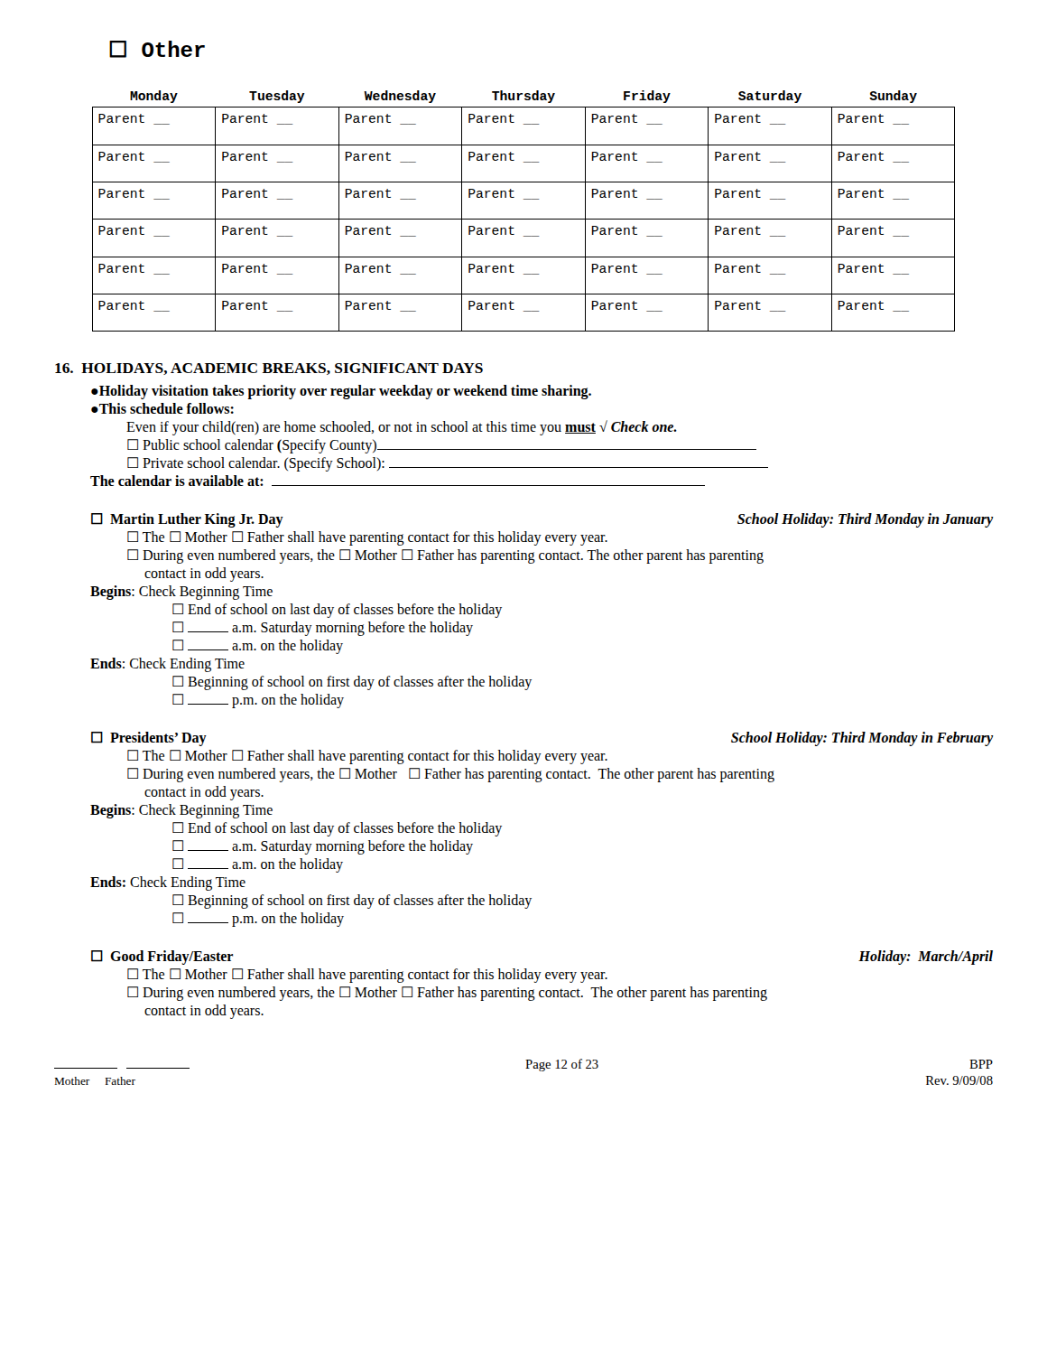☐ Other
| Monday | Tuesday | Wednesday | Thursday | Friday | Saturday | Sunday |
| --- | --- | --- | --- | --- | --- | --- |
| Parent __ | Parent __ | Parent __ | Parent __ | Parent __ | Parent __ | Parent __ |
| Parent __ | Parent __ | Parent __ | Parent __ | Parent __ | Parent __ | Parent __ |
| Parent __ | Parent __ | Parent __ | Parent __ | Parent __ | Parent __ | Parent __ |
| Parent __ | Parent __ | Parent __ | Parent __ | Parent __ | Parent __ | Parent __ |
| Parent __ | Parent __ | Parent __ | Parent __ | Parent __ | Parent __ | Parent __ |
| Parent __ | Parent __ | Parent __ | Parent __ | Parent __ | Parent __ | Parent __ |
16. HOLIDAYS, ACADEMIC BREAKS, SIGNIFICANT DAYS
●Holiday visitation takes priority over regular weekday or weekend time sharing.
●This schedule follows:
Even if your child(ren) are home schooled, or not in school at this time you must √ Check one.
☐ Public school calendar (Specify County)
☐ Private school calendar. (Specify School):
The calendar is available at:
☐ Martin Luther King Jr. Day School Holiday: Third Monday in January
☐ The ☐ Mother ☐ Father shall have parenting contact for this holiday every year.
☐ During even numbered years, the ☐ Mother ☐ Father has parenting contact. The other parent has parenting
contact in odd years.
Begins: Check Beginning Time
☐ End of school on last day of classes before the holiday
☐ a.m. Saturday morning before the holiday
☐ a.m. on the holiday
Ends: Check Ending Time
☐ Beginning of school on first day of classes after the holiday
☐ p.m. on the holiday
☐ Presidents’ Day School Holiday: Third Monday in February
☐ The ☐ Mother ☐ Father shall have parenting contact for this holiday every year.
☐ During even numbered years, the ☐ Mother ☐ Father has parenting contact. The other parent has parenting
contact in odd years.
Begins: Check Beginning Time
☐ End of school on last day of classes before the holiday
☐ a.m. Saturday morning before the holiday
☐ a.m. on the holiday
Ends: Check Ending Time
☐ Beginning of school on first day of classes after the holiday
☐ p.m. on the holiday
☐ Good Friday/Easter Holiday: March/April
☐ The ☐ Mother ☐ Father shall have parenting contact for this holiday every year.
☐ During even numbered years, the ☐ Mother ☐ Father has parenting contact. The other parent has parenting
contact in odd years.
Mother Father
BPP
Rev. 9/09/08
Page 12 of 23